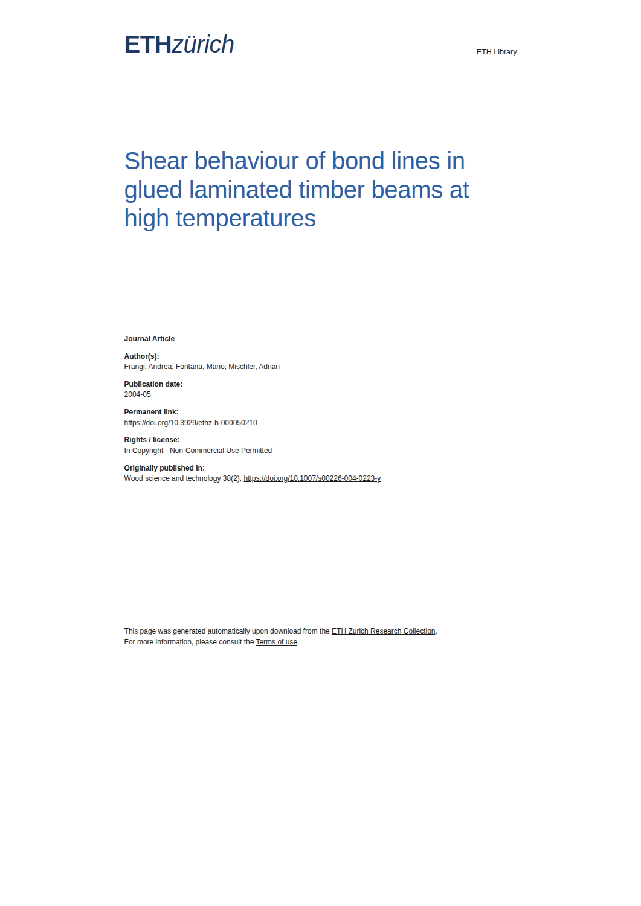ETH zürich
ETH Library
Shear behaviour of bond lines in glued laminated timber beams at high temperatures
Journal Article
Author(s):
Frangi, Andrea; Fontana, Mario; Mischler, Adrian
Publication date:
2004-05
Permanent link:
https://doi.org/10.3929/ethz-b-000050210
Rights / license:
In Copyright - Non-Commercial Use Permitted
Originally published in:
Wood science and technology 38(2), https://doi.org/10.1007/s00226-004-0223-y
This page was generated automatically upon download from the ETH Zurich Research Collection.
For more information, please consult the Terms of use.